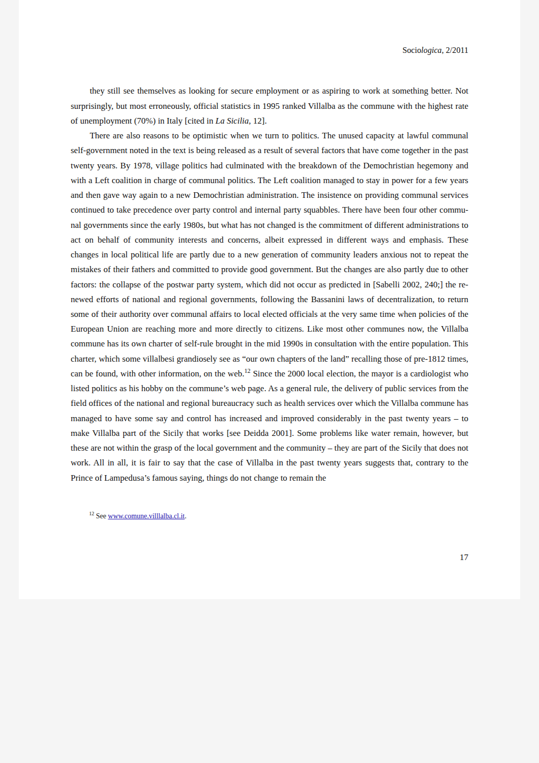Sociologica, 2/2011
they still see themselves as looking for secure employment or as aspiring to work at something better. Not surprisingly, but most erroneously, official statistics in 1995 ranked Villalba as the commune with the highest rate of unemployment (70%) in Italy [cited in La Sicilia, 12].
There are also reasons to be optimistic when we turn to politics. The unused capacity at lawful communal self-government noted in the text is being released as a result of several factors that have come together in the past twenty years. By 1978, village politics had culminated with the breakdown of the Demochristian hegemony and with a Left coalition in charge of communal politics. The Left coalition managed to stay in power for a few years and then gave way again to a new Demochristian administration. The insistence on providing communal services continued to take precedence over party control and internal party squabbles. There have been four other communal governments since the early 1980s, but what has not changed is the commitment of different administrations to act on behalf of community interests and concerns, albeit expressed in different ways and emphasis. These changes in local political life are partly due to a new generation of community leaders anxious not to repeat the mistakes of their fathers and committed to provide good government. But the changes are also partly due to other factors: the collapse of the postwar party system, which did not occur as predicted in [Sabelli 2002, 240;] the renewed efforts of national and regional governments, following the Bassanini laws of decentralization, to return some of their authority over communal affairs to local elected officials at the very same time when policies of the European Union are reaching more and more directly to citizens. Like most other communes now, the Villalba commune has its own charter of self-rule brought in the mid 1990s in consultation with the entire population. This charter, which some villalbesi grandiosely see as “our own chapters of the land” recalling those of pre-1812 times, can be found, with other information, on the web.12 Since the 2000 local election, the mayor is a cardiologist who listed politics as his hobby on the commune’s web page. As a general rule, the delivery of public services from the field offices of the national and regional bureaucracy such as health services over which the Villalba commune has managed to have some say and control has increased and improved considerably in the past twenty years – to make Villalba part of the Sicily that works [see Deidda 2001]. Some problems like water remain, however, but these are not within the grasp of the local government and the community – they are part of the Sicily that does not work. All in all, it is fair to say that the case of Villalba in the past twenty years suggests that, contrary to the Prince of Lampedusa’s famous saying, things do not change to remain the
12 See www.comune.villlalba.cl.it.
17